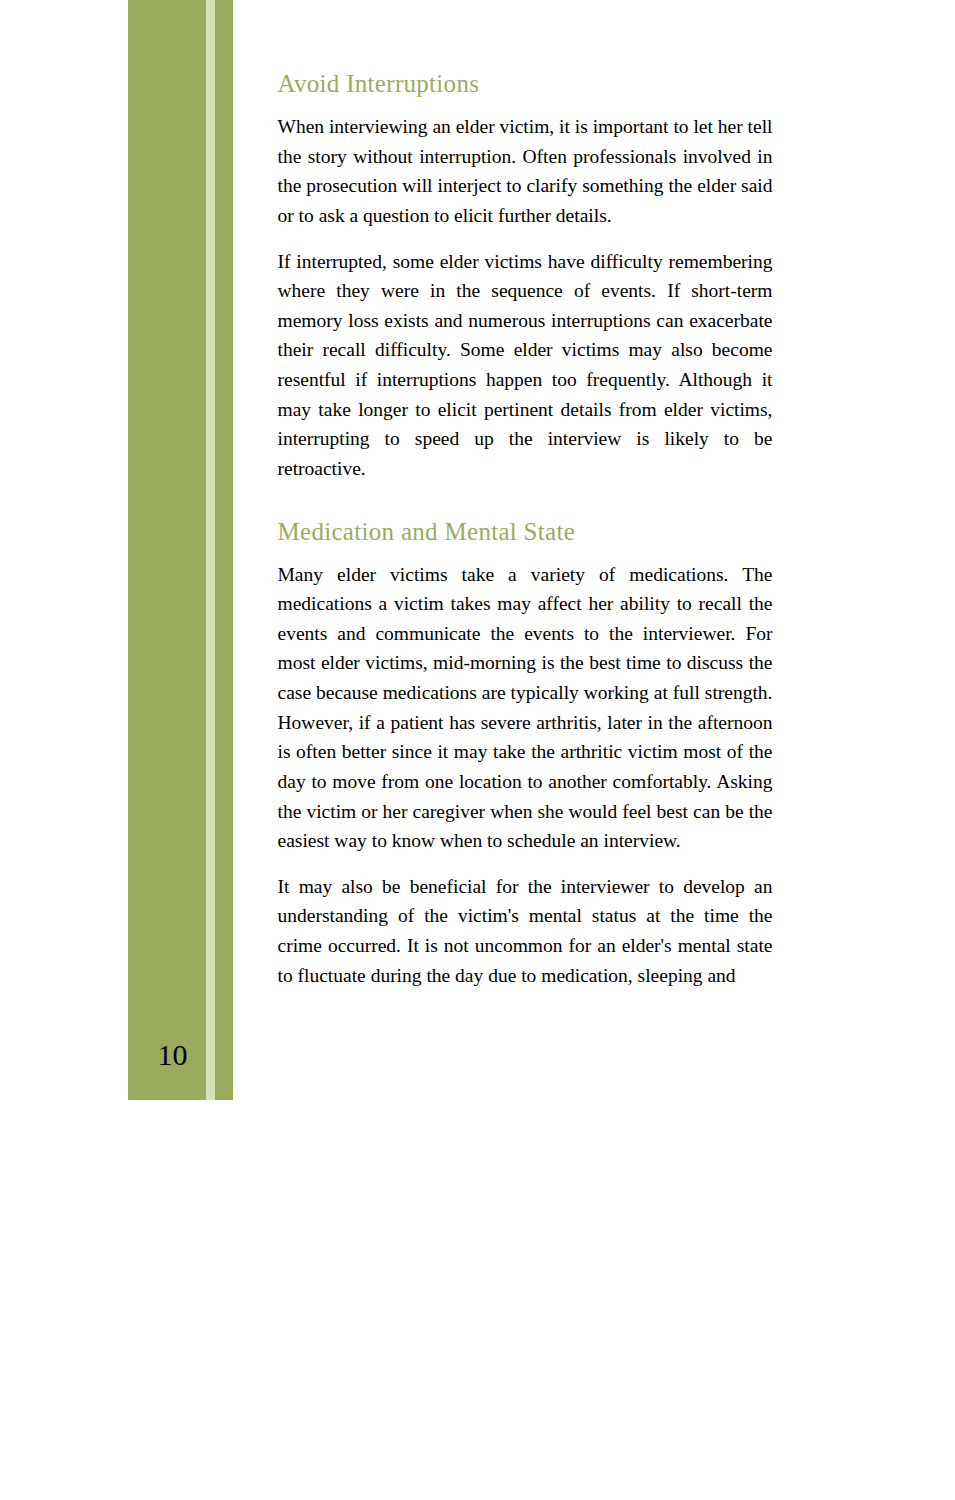Avoid Interruptions
When interviewing an elder victim, it is important to let her tell the story without interruption. Often professionals involved in the prosecution will interject to clarify something the elder said or to ask a question to elicit further details.
If interrupted, some elder victims have difficulty remembering where they were in the sequence of events. If short-term memory loss exists and numerous interruptions can exacerbate their recall difficulty. Some elder victims may also become resentful if interruptions happen too frequently. Although it may take longer to elicit pertinent details from elder victims, interrupting to speed up the interview is likely to be retroactive.
Medication and Mental State
Many elder victims take a variety of medications. The medications a victim takes may affect her ability to recall the events and communicate the events to the interviewer. For most elder victims, mid-morning is the best time to discuss the case because medications are typically working at full strength. However, if a patient has severe arthritis, later in the afternoon is often better since it may take the arthritic victim most of the day to move from one location to another comfortably. Asking the victim or her caregiver when she would feel best can be the easiest way to know when to schedule an interview.
It may also be beneficial for the interviewer to develop an understanding of the victim's mental status at the time the crime occurred. It is not uncommon for an elder's mental state to fluctuate during the day due to medication, sleeping and
10